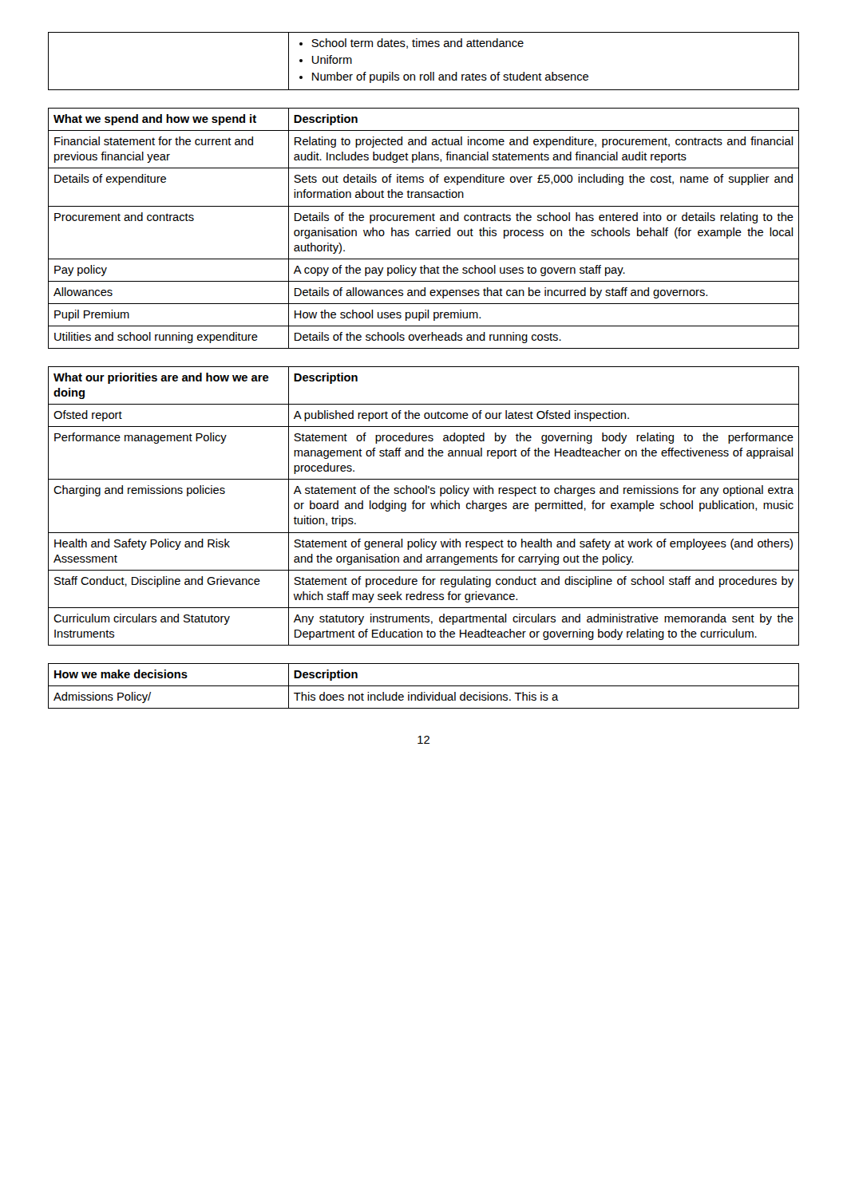| | School term dates, times and attendance Uniform Number of pupils on roll and rates of student absence |
| What we spend and how we spend it | Description |
| --- | --- |
| Financial statement for the current and previous financial year | Relating to projected and actual income and expenditure, procurement, contracts and financial audit. Includes budget plans, financial statements and financial audit reports |
| Details of expenditure | Sets out details of items of expenditure over £5,000 including the cost, name of supplier and information about the transaction |
| Procurement and contracts | Details of the procurement and contracts the school has entered into or details relating to the organisation who has carried out this process on the schools behalf (for example the local authority). |
| Pay policy | A copy of the pay policy that the school uses to govern staff pay. |
| Allowances | Details of allowances and expenses that can be incurred by staff and governors. |
| Pupil Premium | How the school uses pupil premium. |
| Utilities and school running expenditure | Details of the schools overheads and running costs. |
| What our priorities are and how we are doing | Description |
| --- | --- |
| Ofsted report | A published report of the outcome of our latest Ofsted inspection. |
| Performance management Policy | Statement of procedures adopted by the governing body relating to the performance management of staff and the annual report of the Headteacher on the effectiveness of appraisal procedures. |
| Charging and remissions policies | A statement of the school's policy with respect to charges and remissions for any optional extra or board and lodging for which charges are permitted, for example school publication, music tuition, trips. |
| Health and Safety Policy and Risk Assessment | Statement of general policy with respect to health and safety at work of employees (and others) and the organisation and arrangements for carrying out the policy. |
| Staff Conduct, Discipline and Grievance | Statement of procedure for regulating conduct and discipline of school staff and procedures by which staff may seek redress for grievance. |
| Curriculum circulars and Statutory Instruments | Any statutory instruments, departmental circulars and administrative memoranda sent by the Department of Education to the Headteacher or governing body relating to the curriculum. |
| How we make decisions | Description |
| --- | --- |
| Admissions Policy/ | This does not include individual decisions. This is a |
12